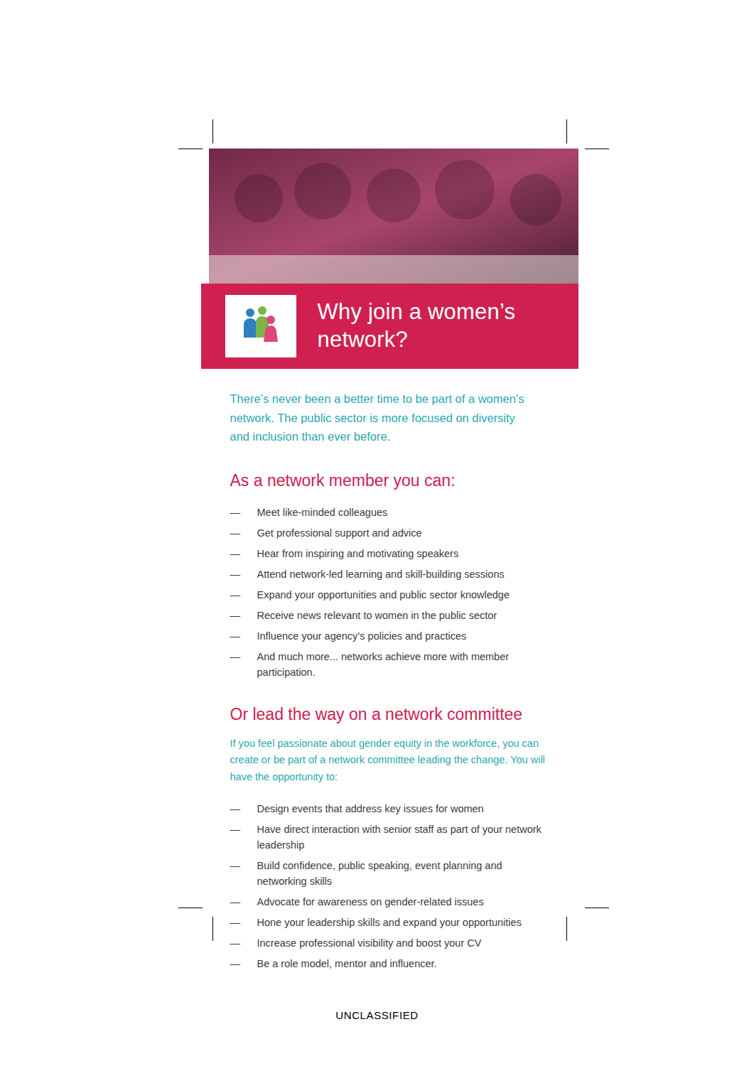Why join a women’s
network?
There’s never been a better time to be part of a women’s network. The public sector is more focused on diversity and inclusion than ever before.
As a network member you can:
Meet like-minded colleagues
Get professional support and advice
Hear from inspiring and motivating speakers
Attend network-led learning and skill-building sessions
Expand your opportunities and public sector knowledge
Receive news relevant to women in the public sector
Influence your agency’s policies and practices
And much more... networks achieve more with member participation.
Or lead the way on a network committee
If you feel passionate about gender equity in the workforce, you can create or be part of a network committee leading the change. You will have the opportunity to:
Design events that address key issues for women
Have direct interaction with senior staff as part of your network leadership
Build confidence, public speaking, event planning and networking skills
Advocate for awareness on gender-related issues
Hone your leadership skills and expand your opportunities
Increase professional visibility and boost your CV
Be a role model, mentor and influencer.
UNCLASSIFIED